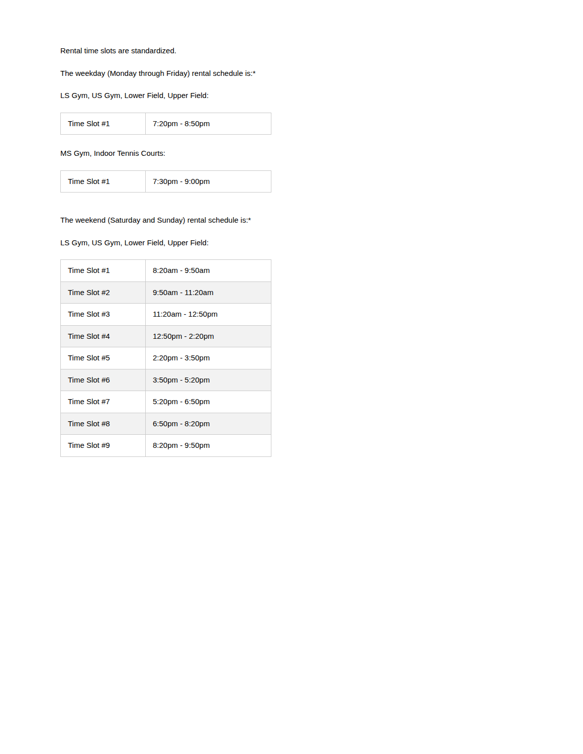Rental time slots are standardized.
The weekday (Monday through Friday) rental schedule is:*
LS Gym, US Gym, Lower Field, Upper Field:
| Time Slot #1 | 7:20pm - 8:50pm |
MS Gym, Indoor Tennis Courts:
| Time Slot #1 | 7:30pm - 9:00pm |
The weekend (Saturday and Sunday) rental schedule is:*
LS Gym, US Gym, Lower Field, Upper Field:
| Time Slot #1 | 8:20am - 9:50am |
| Time Slot #2 | 9:50am - 11:20am |
| Time Slot #3 | 11:20am - 12:50pm |
| Time Slot #4 | 12:50pm - 2:20pm |
| Time Slot #5 | 2:20pm - 3:50pm |
| Time Slot #6 | 3:50pm - 5:20pm |
| Time Slot #7 | 5:20pm - 6:50pm |
| Time Slot #8 | 6:50pm - 8:20pm |
| Time Slot #9 | 8:20pm - 9:50pm |